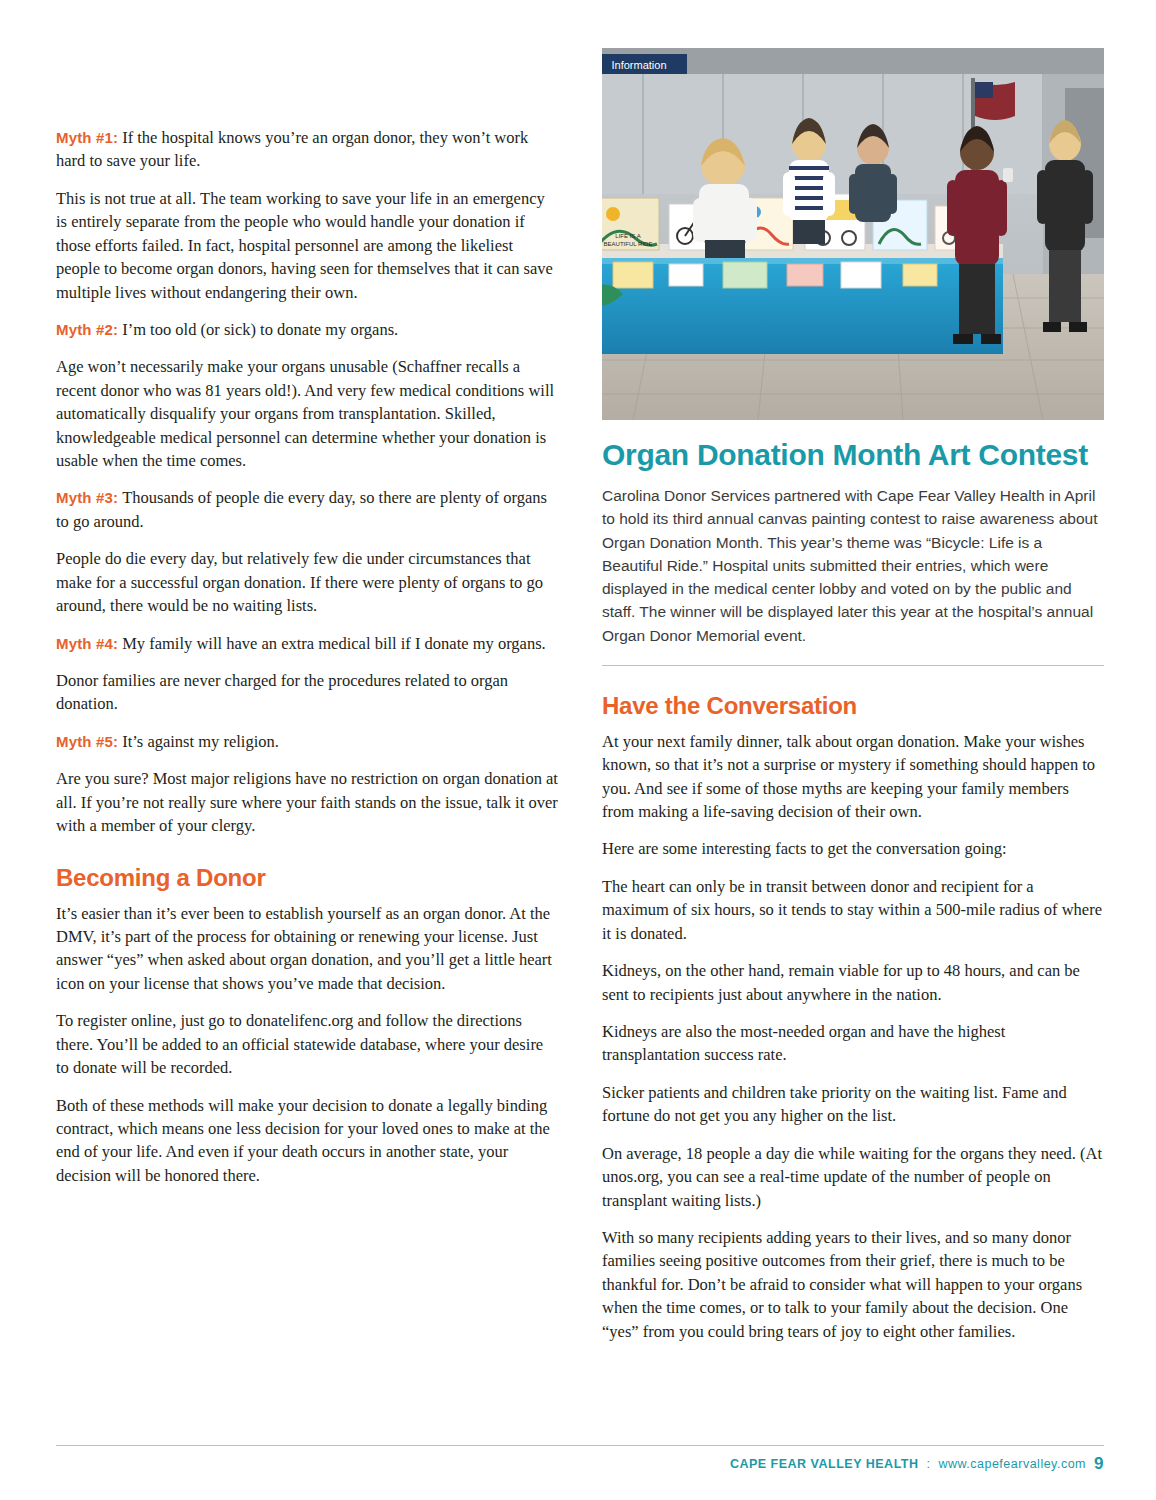Myth #1: If the hospital knows you’re an organ donor, they won’t work hard to save your life.
This is not true at all. The team working to save your life in an emergency is entirely separate from the people who would handle your donation if those efforts failed. In fact, hospital personnel are among the likeliest people to become organ donors, having seen for themselves that it can save multiple lives without endangering their own.
Myth #2: I’m too old (or sick) to donate my organs.
Age won’t necessarily make your organs unusable (Schaffner recalls a recent donor who was 81 years old!). And very few medical conditions will automatically disqualify your organs from transplantation. Skilled, knowledgeable medical personnel can determine whether your donation is usable when the time comes.
Myth #3: Thousands of people die every day, so there are plenty of organs to go around.
People do die every day, but relatively few die under circumstances that make for a successful organ donation. If there were plenty of organs to go around, there would be no waiting lists.
Myth #4: My family will have an extra medical bill if I donate my organs.
Donor families are never charged for the procedures related to organ donation.
Myth #5: It’s against my religion.
Are you sure? Most major religions have no restriction on organ donation at all. If you’re not really sure where your faith stands on the issue, talk it over with a member of your clergy.
Becoming a Donor
It’s easier than it’s ever been to establish yourself as an organ donor. At the DMV, it’s part of the process for obtaining or renewing your license. Just answer “yes” when asked about organ donation, and you’ll get a little heart icon on your license that shows you’ve made that decision.
To register online, just go to donatelifenc.org and follow the directions there. You’ll be added to an official statewide database, where your desire to donate will be recorded.
Both of these methods will make your decision to donate a legally binding contract, which means one less decision for your loved ones to make at the end of your life. And even if your death occurs in another state, your decision will be honored there.
Information LIFE IS A BEAUTIFUL RIDE
Organ Donation Month Art Contest
Carolina Donor Services partnered with Cape Fear Valley Health in April to hold its third annual canvas painting contest to raise awareness about Organ Donation Month. This year’s theme was “Bicycle: Life is a Beautiful Ride.” Hospital units submitted their entries, which were displayed in the medical center lobby and voted on by the public and staff. The winner will be displayed later this year at the hospital’s annual Organ Donor Memorial event.
Have the Conversation
At your next family dinner, talk about organ donation. Make your wishes known, so that it’s not a surprise or mystery if something should happen to you. And see if some of those myths are keeping your family members from making a life-saving decision of their own.
Here are some interesting facts to get the conversation going:
The heart can only be in transit between donor and recipient for a maximum of six hours, so it tends to stay within a 500-mile radius of where it is donated.
Kidneys, on the other hand, remain viable for up to 48 hours, and can be sent to recipients just about anywhere in the nation.
Kidneys are also the most-needed organ and have the highest transplantation success rate.
Sicker patients and children take priority on the waiting list. Fame and fortune do not get you any higher on the list.
On average, 18 people a day die while waiting for the organs they need. (At unos.org, you can see a real-time update of the number of people on transplant waiting lists.)
With so many recipients adding years to their lives, and so many donor families seeing positive outcomes from their grief, there is much to be thankful for. Don’t be afraid to consider what will happen to your organs when the time comes, or to talk to your family about the decision. One “yes” from you could bring tears of joy to eight other families.
CAPE FEAR VALLEY HEALTH : www.capefearvalley.com 9